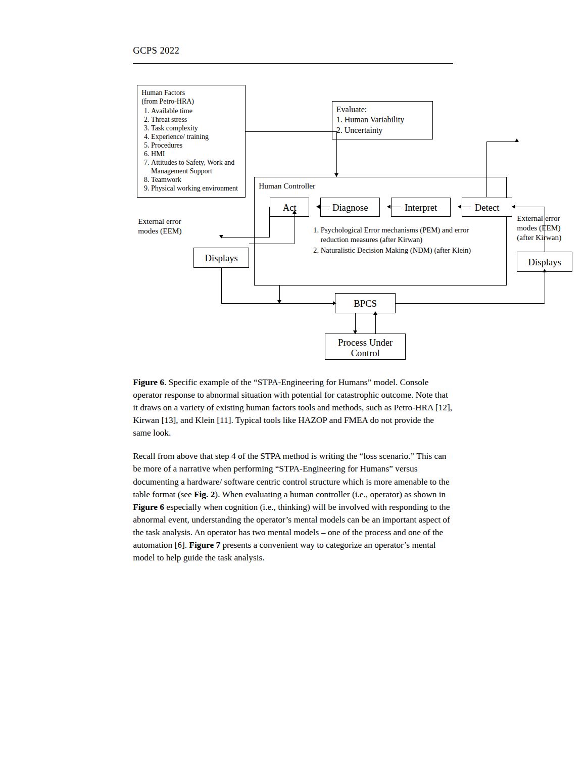GCPS 2022
Human Factors
(from Petro-HRA)
Available time
Threat stress
Task complexity
Experience/ training
Procedures
HMI
Attitudes to Safety, Work and Management Support
Teamwork
Physical working environment
Evaluate:
1. Human Variability
2. Uncertainty
Human Controller
Act
Diagnose
Interpret
Detect
Psychological Error mechanisms (PEM) and error reduction measures (after Kirwan)
Naturalistic Decision Making (NDM) (after Klein)
Displays
Displays
BPCS
Process Under
Control
External error
modes (EEM)
External error
modes (EEM)
(after Kirwan)
Figure 6. Specific example of the “STPA-Engineering for Humans” model. Console operator response to abnormal situation with potential for catastrophic outcome. Note that it draws on a variety of existing human factors tools and methods, such as Petro-HRA [12], Kirwan [13], and Klein [11]. Typical tools like HAZOP and FMEA do not provide the same look.
Recall from above that step 4 of the STPA method is writing the “loss scenario.” This can be more of a narrative when performing “STPA-Engineering for Humans” versus documenting a hardware/ software centric control structure which is more amenable to the table format (see Fig. 2). When evaluating a human controller (i.e., operator) as shown in Figure 6 especially when cognition (i.e., thinking) will be involved with responding to the abnormal event, understanding the operator’s mental models can be an important aspect of the task analysis. An operator has two mental models – one of the process and one of the automation [6]. Figure 7 presents a convenient way to categorize an operator’s mental model to help guide the task analysis.